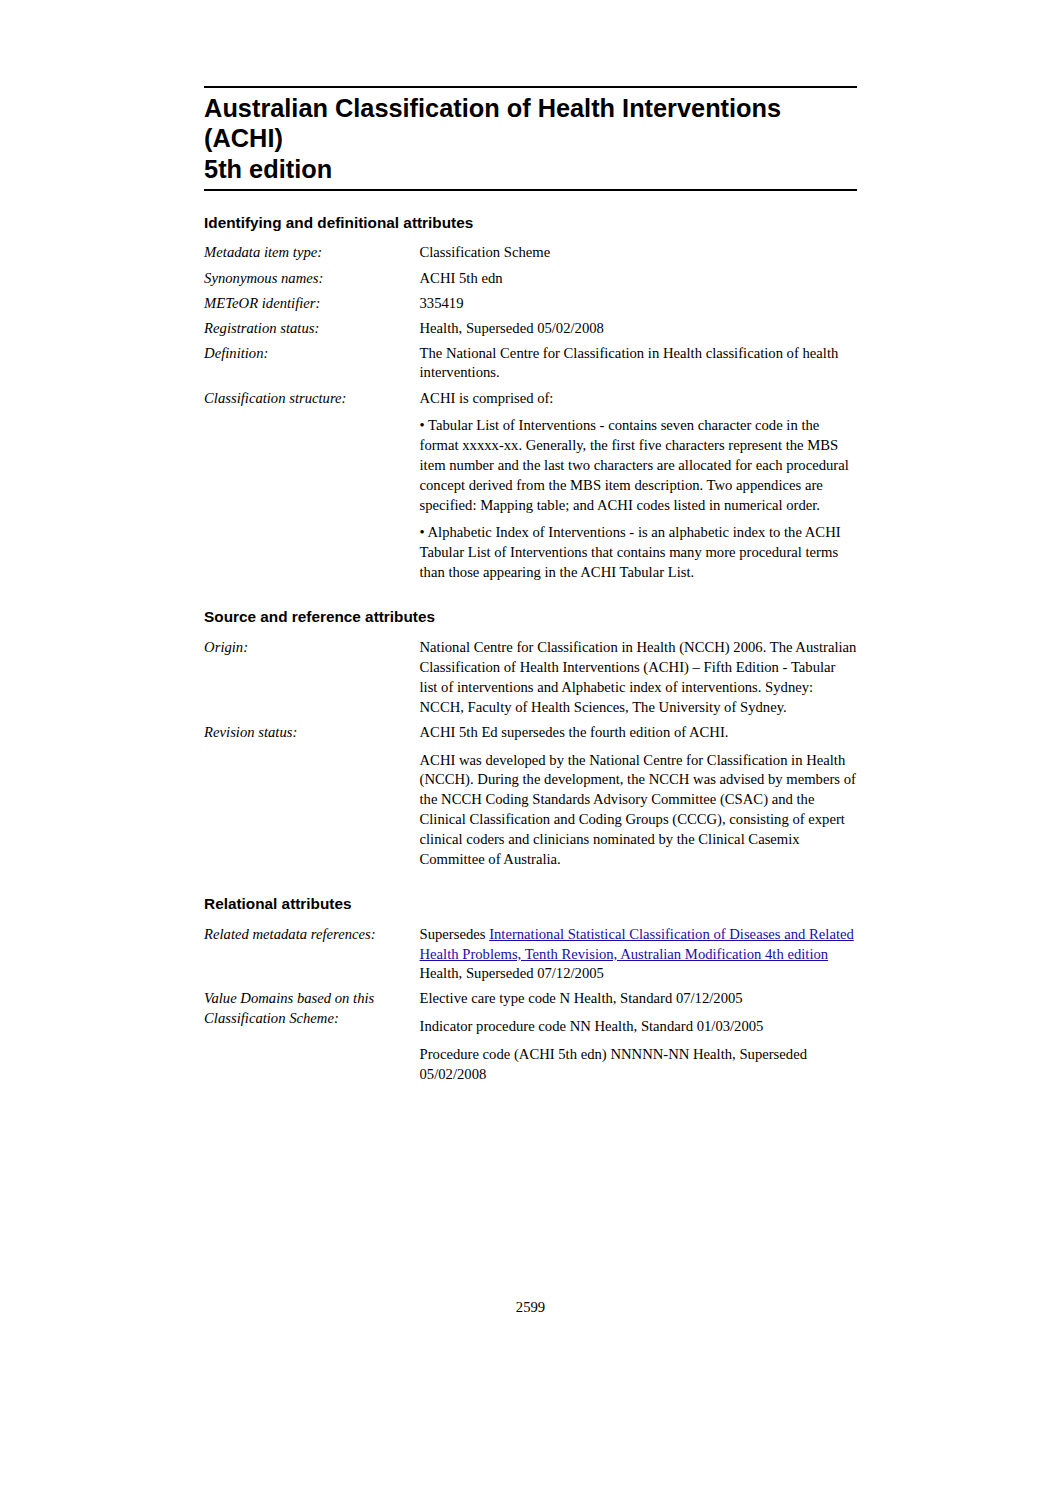Australian Classification of Health Interventions (ACHI)
5th edition
Identifying and definitional attributes
| Metadata item type: | Classification Scheme |
| Synonymous names: | ACHI 5th edn |
| METeOR identifier: | 335419 |
| Registration status: | Health, Superseded 05/02/2008 |
| Definition: | The National Centre for Classification in Health classification of health interventions. |
| Classification structure: | ACHI is comprised of: • Tabular List of Interventions - contains seven character code in the format xxxxx-xx. Generally, the first five characters represent the MBS item number and the last two characters are allocated for each procedural concept derived from the MBS item description. Two appendices are specified: Mapping table; and ACHI codes listed in numerical order. • Alphabetic Index of Interventions - is an alphabetic index to the ACHI Tabular List of Interventions that contains many more procedural terms than those appearing in the ACHI Tabular List. |
Source and reference attributes
| Origin: | National Centre for Classification in Health (NCCH) 2006. The Australian Classification of Health Interventions (ACHI) – Fifth Edition - Tabular list of interventions and Alphabetic index of interventions. Sydney: NCCH, Faculty of Health Sciences, The University of Sydney. |
| Revision status: | ACHI 5th Ed supersedes the fourth edition of ACHI. ACHI was developed by the National Centre for Classification in Health (NCCH). During the development, the NCCH was advised by members of the NCCH Coding Standards Advisory Committee (CSAC) and the Clinical Classification and Coding Groups (CCCG), consisting of expert clinical coders and clinicians nominated by the Clinical Casemix Committee of Australia. |
Relational attributes
| Related metadata references: | Supersedes International Statistical Classification of Diseases and Related Health Problems, Tenth Revision, Australian Modification 4th edition Health, Superseded 07/12/2005 |
| Value Domains based on this Classification Scheme: | Elective care type code N Health, Standard 07/12/2005 Indicator procedure code NN Health, Standard 01/03/2005 Procedure code (ACHI 5th edn) NNNNN-NN Health, Superseded 05/02/2008 |
2599